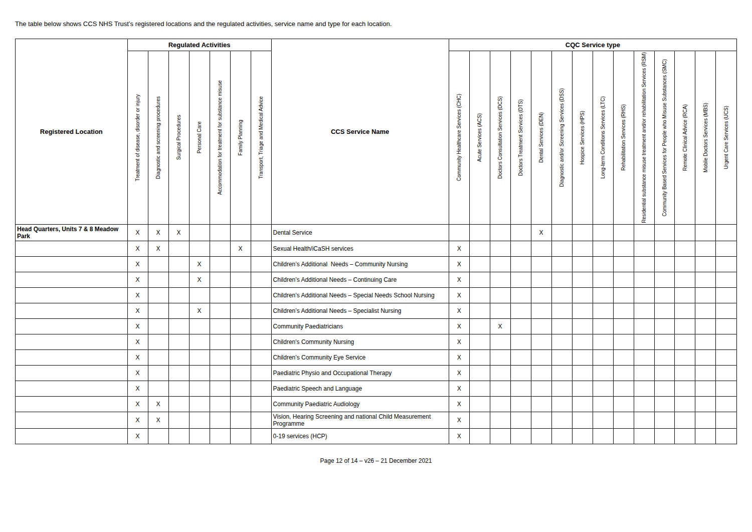The table below shows CCS NHS Trust’s registered locations and the regulated activities, service name and type for each location.
| Registered Location | Regulated Activities | CCS Service Name | CQC Service type |
| --- | --- | --- | --- |
| Treatment of disease, disorder or injury | Diagnostic and screening procedures | Surgical Procedures | Personal Care | Accommodation for treatment for substance misuse | Family Planning | Transport, Triage and Medical Advice | Community Healthcare Services (CHC) | Acute Services (ACS) | Doctors Consultation Services (DCS) | Doctors Treatment Services (DTS) | Dental Services (DEN) | Diagnostic and/or Screening Services (DSS) | Hospice Services (HPS) | Long-term Conditions Services (LTC) | Rehabilitation Services (RHS) | Residential substance misuse treatment and/or rehabilitation Services (RSM) | Community Based Services for People who Misuse Substances (SMC) | Remote Clinical Advice (RCA) | Mobile Doctors Services (MBS) | Urgent Care Services (UCS) |
| Head Quarters, Units 7 & 8 Meadow Park | X | X | X | | | | | Dental Service | | | | | X | | | | | | | | | |
| | X | X | | | | X | | Sexual Health/iCaSH services | X | | | | | | | | | | | | | |
| | X | | | X | | | | Children’s Additional Needs – Community Nursing | X | | | | | | | | | | | | | |
| | X | | | X | | | | Children’s Additional Needs – Continuing Care | X | | | | | | | | | | | | | |
| | X | | | | | | | Children’s Additional Needs – Special Needs School Nursing | X | | | | | | | | | | | | | |
| | X | | | X | | | | Children’s Additional Needs – Specialist Nursing | X | | | | | | | | | | | | | |
| | X | | | | | | | Community Paediatricians | X | | X | | | | | | | | | | | |
| | X | | | | | | | Children's Community Nursing | X | | | | | | | | | | | | | |
| | X | | | | | | | Children’s Community Eye Service | X | | | | | | | | | | | | | |
| | X | | | | | | | Paediatric Physio and Occupational Therapy | X | | | | | | | | | | | | | |
| | X | | | | | | | Paediatric Speech and Language | X | | | | | | | | | | | | | |
| | X | X | | | | | | Community Paediatric Audiology | X | | | | | | | | | | | | | |
| | X | X | | | | | | Vision, Hearing Screening and national Child Measurement Programme | X | | | | | | | | | | | | | |
| | X | | | | | | | 0-19 services (HCP) | X | | | | | | | | | | | | | |
Page 12 of 14 – v26 – 21 December 2021